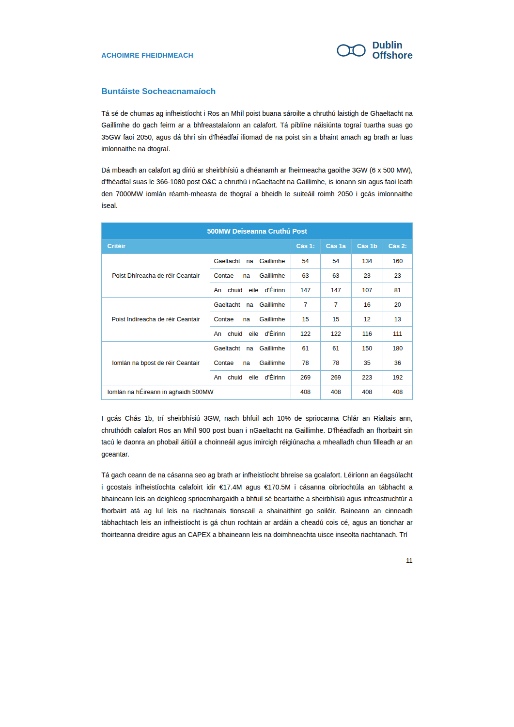ACHOIMRE FHEIDHMEACH
Dublin
Offshore
Buntáiste Socheacnamaíoch
Tá sé de chumas ag infheistíocht i Ros an Mhíl poist buana sároilte a chruthú laistigh de Ghaeltacht na Gaillimhe do gach feirm ar a bhfreastalaíonn an calafort. Tá píblíne náisiúnta tograí tuartha suas go 35GW faoi 2050, agus dá bhrí sin d'fhéadfaí iliomad de na poist sin a bhaint amach ag brath ar luas imlonnaithe na dtograí.
Dá mbeadh an calafort ag díriú ar sheirbhísiú a dhéanamh ar fheirmeacha gaoithe 3GW (6 x 500 MW), d'fhéadfaí suas le 366-1080 post O&C a chruthú i nGaeltacht na Gaillimhe, is ionann sin agus faoi leath den 7000MW iomlán réamh-mheasta de thograí a bheidh le suiteáil roimh 2050 i gcás imlonnaithe íseal.
500MW Deiseanna Cruthú Post
| Critéir | Cás 1: | Cás 1a | Cás 1b | Cás 2: |
| --- | --- | --- | --- | --- |
| Poist Dhíreacha de réir Ceantair | Gaeltacht na Gaillimhe | 54 | 54 | 134 | 160 |
| Contae na Gaillimhe | 63 | 63 | 23 | 23 |
| An chuid eile d'Éirinn | 147 | 147 | 107 | 81 |
| Poist Indíreacha de réir Ceantair | Gaeltacht na Gaillimhe | 7 | 7 | 16 | 20 |
| Contae na Gaillimhe | 15 | 15 | 12 | 13 |
| An chuid eile d'Éirinn | 122 | 122 | 116 | 111 |
| Iomlán na bpost de réir Ceantair | Gaeltacht na Gaillimhe | 61 | 61 | 150 | 180 |
| Contae na Gaillimhe | 78 | 78 | 35 | 36 |
| An chuid eile d'Éirinn | 269 | 269 | 223 | 192 |
| Iomlán na hÉireann in aghaidh 500MW | 408 | 408 | 408 | 408 |
I gcás Chás 1b, trí sheirbhísiú 3GW, nach bhfuil ach 10% de spriocanna Chlár an Rialtais ann, chruthódh calafort Ros an Mhíl 900 post buan i nGaeltacht na Gaillimhe. D'fhéadfadh an fhorbairt sin tacú le daonra an phobail áitiúil a choinneáil agus imircigh réigiúnacha a mhealladh chun filleadh ar an gceantar.
Tá gach ceann de na cásanna seo ag brath ar infheistíocht bhreise sa gcalafort. Léiríonn an éagsúlacht i gcostais infheistíochta calafoirt idir €17.4M agus €170.5M i cásanna oibríochtúla an tábhacht a bhaineann leis an deighleog spriocmhargaidh a bhfuil sé beartaithe a sheirbhísiú agus infreastruchtúr a fhorbairt atá ag luí leis na riachtanais tionscail a shainaithint go soiléir. Baineann an cinneadh tábhachtach leis an infheistíocht is gá chun rochtain ar ardáin a cheadú cois cé, agus an tionchar ar thoirteanna dreidire agus an CAPEX a bhaineann leis na doimhneachta uisce inseolta riachtanach. Trí
11